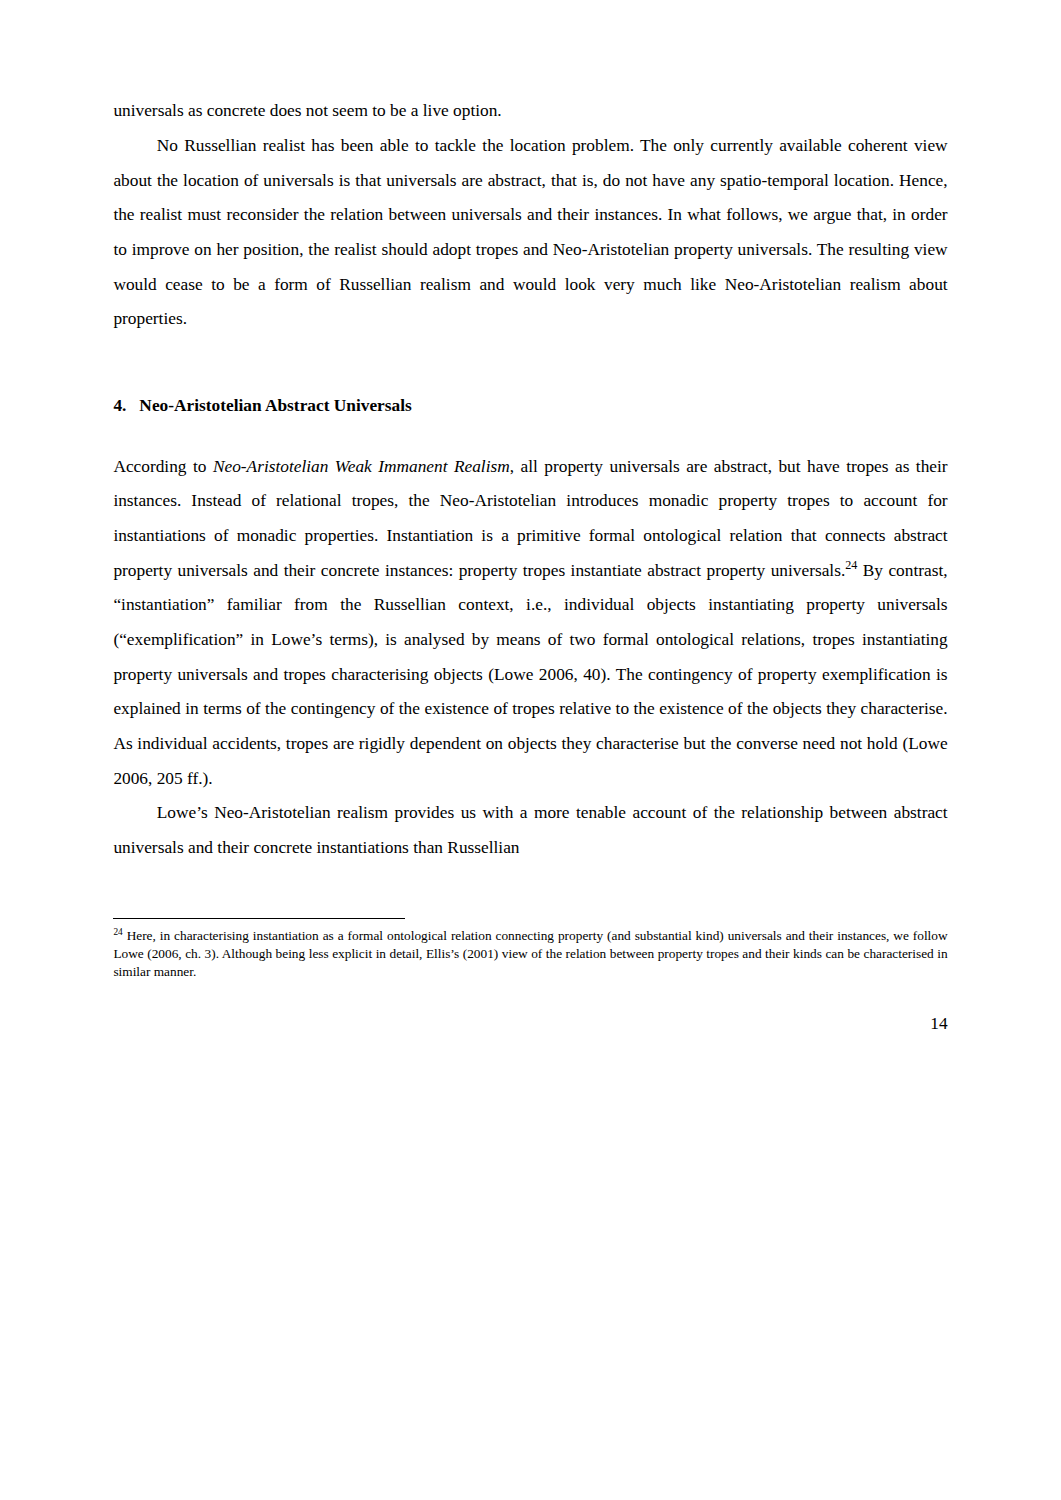universals as concrete does not seem to be a live option.
No Russellian realist has been able to tackle the location problem. The only currently available coherent view about the location of universals is that universals are abstract, that is, do not have any spatio-temporal location. Hence, the realist must reconsider the relation between universals and their instances. In what follows, we argue that, in order to improve on her position, the realist should adopt tropes and Neo-Aristotelian property universals. The resulting view would cease to be a form of Russellian realism and would look very much like Neo-Aristotelian realism about properties.
4. Neo-Aristotelian Abstract Universals
According to Neo-Aristotelian Weak Immanent Realism, all property universals are abstract, but have tropes as their instances. Instead of relational tropes, the Neo-Aristotelian introduces monadic property tropes to account for instantiations of monadic properties. Instantiation is a primitive formal ontological relation that connects abstract property universals and their concrete instances: property tropes instantiate abstract property universals.24 By contrast, “instantiation” familiar from the Russellian context, i.e., individual objects instantiating property universals (“exemplification” in Lowe’s terms), is analysed by means of two formal ontological relations, tropes instantiating property universals and tropes characterising objects (Lowe 2006, 40). The contingency of property exemplification is explained in terms of the contingency of the existence of tropes relative to the existence of the objects they characterise. As individual accidents, tropes are rigidly dependent on objects they characterise but the converse need not hold (Lowe 2006, 205 ff.).
Lowe’s Neo-Aristotelian realism provides us with a more tenable account of the relationship between abstract universals and their concrete instantiations than Russellian
24 Here, in characterising instantiation as a formal ontological relation connecting property (and substantial kind) universals and their instances, we follow Lowe (2006, ch. 3). Although being less explicit in detail, Ellis’s (2001) view of the relation between property tropes and their kinds can be characterised in similar manner.
14